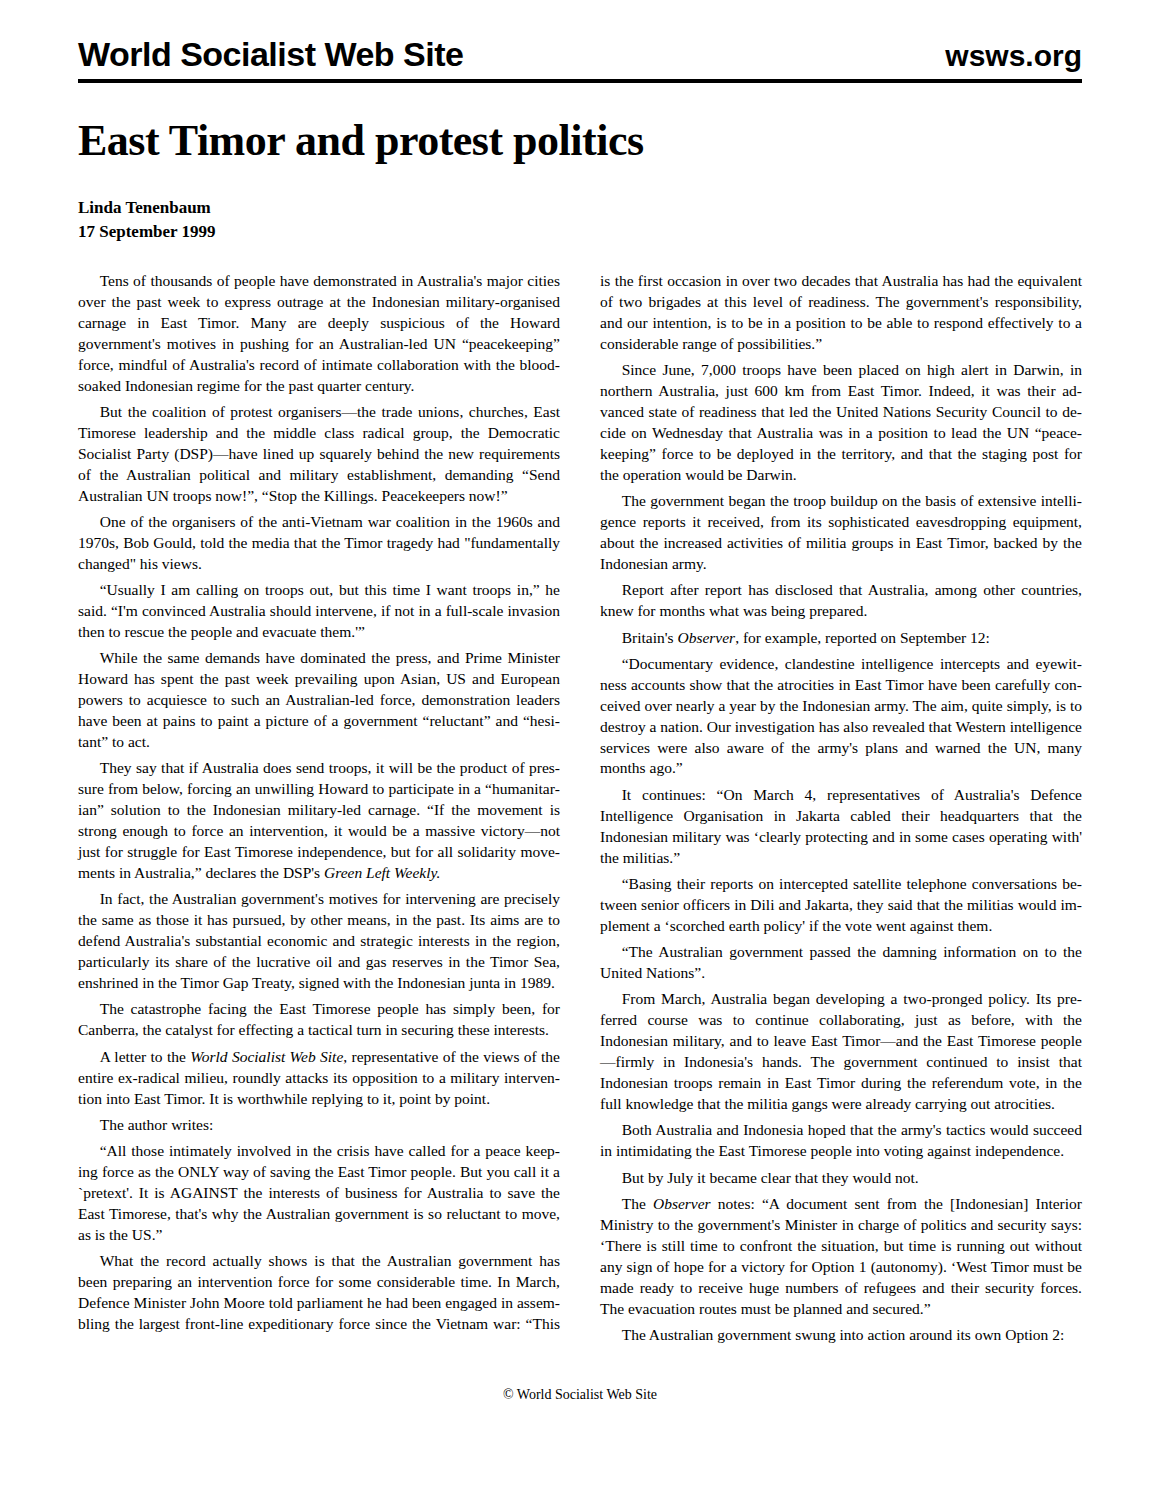World Socialist Web Site
wsws.org
East Timor and protest politics
Linda Tenenbaum17 September 1999
Tens of thousands of people have demonstrated in Australia's major cities over the past week to express outrage at the Indonesian military-organised carnage in East Timor. Many are deeply suspicious of the Howard government's motives in pushing for an Australian-led UN “peacekeeping” force, mindful of Australia's record of intimate collaboration with the blood-soaked Indonesian regime for the past quarter century.
But the coalition of protest organisers—the trade unions, churches, East Timorese leadership and the middle class radical group, the Democratic Socialist Party (DSP)—have lined up squarely behind the new requirements of the Australian political and military establishment, demanding “Send Australian UN troops now!”, “Stop the Killings. Peacekeepers now!”
One of the organisers of the anti-Vietnam war coalition in the 1960s and 1970s, Bob Gould, told the media that the Timor tragedy had "fundamentally changed" his views.
“Usually I am calling on troops out, but this time I want troops in,” he said. “I'm convinced Australia should intervene, if not in a full-scale invasion then to rescue the people and evacuate them.'”
While the same demands have dominated the press, and Prime Minister Howard has spent the past week prevailing upon Asian, US and European powers to acquiesce to such an Australian-led force, demonstration leaders have been at pains to paint a picture of a government “reluctant” and “hesitant” to act.
They say that if Australia does send troops, it will be the product of pressure from below, forcing an unwilling Howard to participate in a “humanitarian” solution to the Indonesian military-led carnage. “If the movement is strong enough to force an intervention, it would be a massive victory—not just for struggle for East Timorese independence, but for all solidarity movements in Australia,” declares the DSP's Green Left Weekly.
In fact, the Australian government's motives for intervening are precisely the same as those it has pursued, by other means, in the past. Its aims are to defend Australia's substantial economic and strategic interests in the region, particularly its share of the lucrative oil and gas reserves in the Timor Sea, enshrined in the Timor Gap Treaty, signed with the Indonesian junta in 1989.
The catastrophe facing the East Timorese people has simply been, for Canberra, the catalyst for effecting a tactical turn in securing these interests.
A letter to the World Socialist Web Site, representative of the views of the entire ex-radical milieu, roundly attacks its opposition to a military intervention into East Timor. It is worthwhile replying to it, point by point.
The author writes:
“All those intimately involved in the crisis have called for a peace keeping force as the ONLY way of saving the East Timor people. But you call it a `pretext'. It is AGAINST the interests of business for Australia to save the East Timorese, that's why the Australian government is so reluctant to move, as is the US.”
What the record actually shows is that the Australian government has been preparing an intervention force for some considerable time. In March, Defence Minister John Moore told parliament he had been engaged in assembling the largest front-line expeditionary force since the Vietnam war: “This is the first occasion in over two decades that Australia has had the equivalent of two brigades at this level of readiness. The government's responsibility, and our intention, is to be in a position to be able to respond effectively to a considerable range of possibilities.”
Since June, 7,000 troops have been placed on high alert in Darwin, in northern Australia, just 600 km from East Timor. Indeed, it was their advanced state of readiness that led the United Nations Security Council to decide on Wednesday that Australia was in a position to lead the UN “peacekeeping” force to be deployed in the territory, and that the staging post for the operation would be Darwin.
The government began the troop buildup on the basis of extensive intelligence reports it received, from its sophisticated eavesdropping equipment, about the increased activities of militia groups in East Timor, backed by the Indonesian army.
Report after report has disclosed that Australia, among other countries, knew for months what was being prepared.
Britain's Observer, for example, reported on September 12:
“Documentary evidence, clandestine intelligence intercepts and eyewitness accounts show that the atrocities in East Timor have been carefully conceived over nearly a year by the Indonesian army. The aim, quite simply, is to destroy a nation. Our investigation has also revealed that Western intelligence services were also aware of the army's plans and warned the UN, many months ago.”
It continues: “On March 4, representatives of Australia's Defence Intelligence Organisation in Jakarta cabled their headquarters that the Indonesian military was ‘clearly protecting and in some cases operating with' the militias.”
“Basing their reports on intercepted satellite telephone conversations between senior officers in Dili and Jakarta, they said that the militias would implement a ‘scorched earth policy' if the vote went against them.
“The Australian government passed the damning information on to the United Nations”.
From March, Australia began developing a two-pronged policy. Its preferred course was to continue collaborating, just as before, with the Indonesian military, and to leave East Timor—and the East Timorese people—firmly in Indonesia's hands. The government continued to insist that Indonesian troops remain in East Timor during the referendum vote, in the full knowledge that the militia gangs were already carrying out atrocities.
Both Australia and Indonesia hoped that the army's tactics would succeed in intimidating the East Timorese people into voting against independence.
But by July it became clear that they would not.
The Observer notes: “A document sent from the [Indonesian] Interior Ministry to the government's Minister in charge of politics and security says: ‘There is still time to confront the situation, but time is running out without any sign of hope for a victory for Option 1 (autonomy). ‘West Timor must be made ready to receive huge numbers of refugees and their security forces. The evacuation routes must be planned and secured.”
The Australian government swung into action around its own Option 2:
© World Socialist Web Site